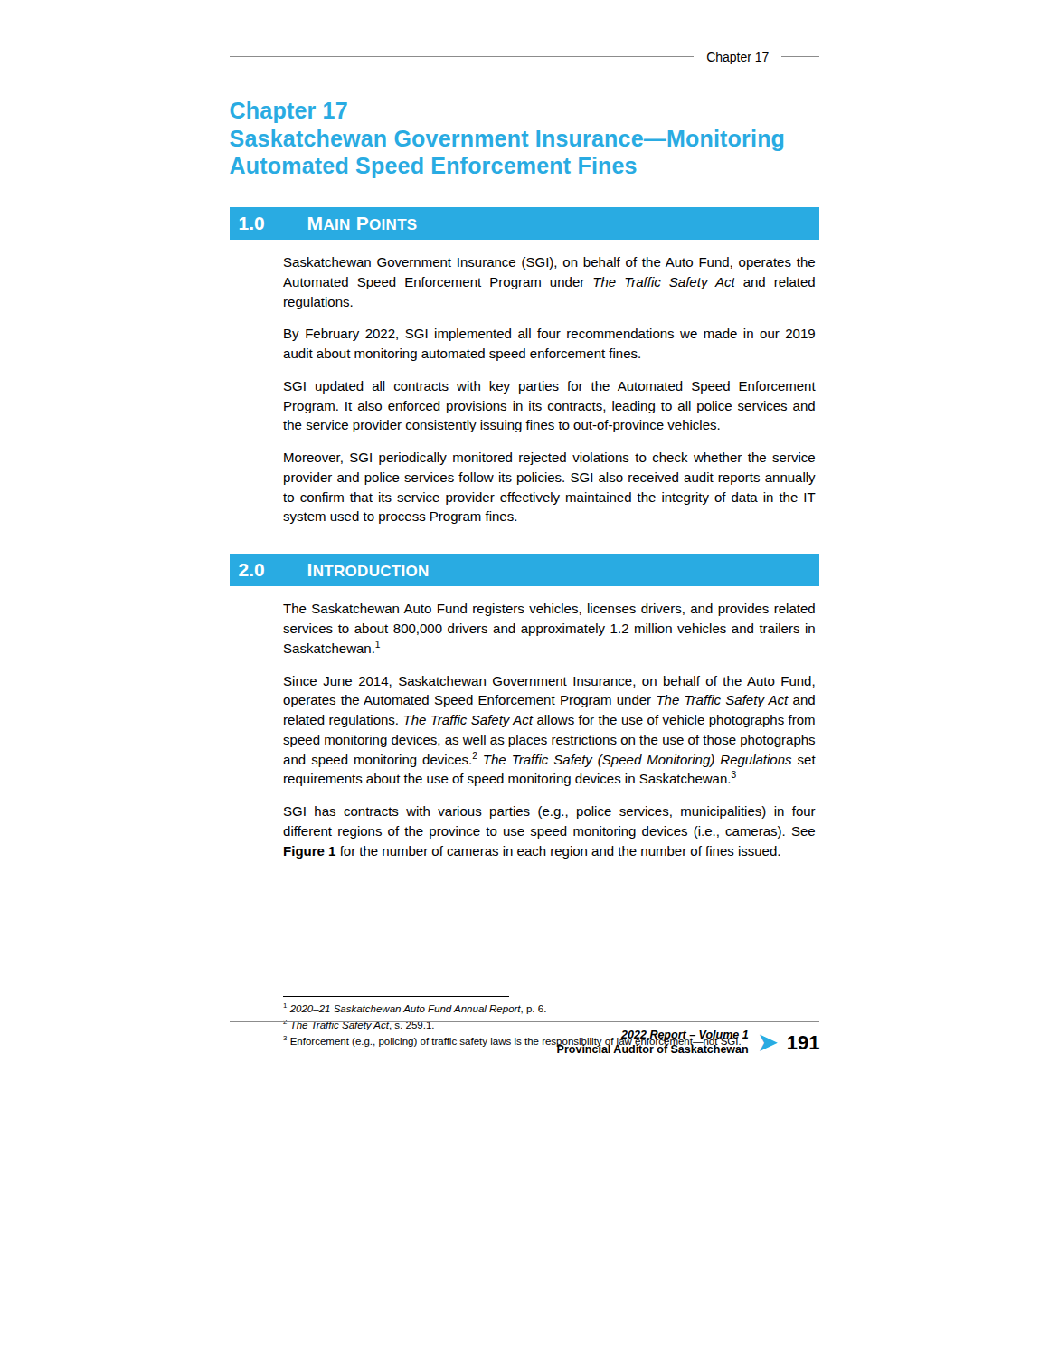Chapter 17
Chapter 17 Saskatchewan Government Insurance—Monitoring Automated Speed Enforcement Fines
1.0
MAIN POINTS
Saskatchewan Government Insurance (SGI), on behalf of the Auto Fund, operates the Automated Speed Enforcement Program under The Traffic Safety Act and related regulations.
By February 2022, SGI implemented all four recommendations we made in our 2019 audit about monitoring automated speed enforcement fines.
SGI updated all contracts with key parties for the Automated Speed Enforcement Program. It also enforced provisions in its contracts, leading to all police services and the service provider consistently issuing fines to out-of-province vehicles.
Moreover, SGI periodically monitored rejected violations to check whether the service provider and police services follow its policies. SGI also received audit reports annually to confirm that its service provider effectively maintained the integrity of data in the IT system used to process Program fines.
2.0
INTRODUCTION
The Saskatchewan Auto Fund registers vehicles, licenses drivers, and provides related services to about 800,000 drivers and approximately 1.2 million vehicles and trailers in Saskatchewan.1
Since June 2014, Saskatchewan Government Insurance, on behalf of the Auto Fund, operates the Automated Speed Enforcement Program under The Traffic Safety Act and related regulations. The Traffic Safety Act allows for the use of vehicle photographs from speed monitoring devices, as well as places restrictions on the use of those photographs and speed monitoring devices.2 The Traffic Safety (Speed Monitoring) Regulations set requirements about the use of speed monitoring devices in Saskatchewan.3
SGI has contracts with various parties (e.g., police services, municipalities) in four different regions of the province to use speed monitoring devices (i.e., cameras). See Figure 1 for the number of cameras in each region and the number of fines issued.
1 2020–21 Saskatchewan Auto Fund Annual Report, p. 6.
2 The Traffic Safety Act, s. 259.1.
3 Enforcement (e.g., policing) of traffic safety laws is the responsibility of law enforcement—not SGI.
2022 Report – Volume 1
Provincial Auditor of Saskatchewan
➤
191